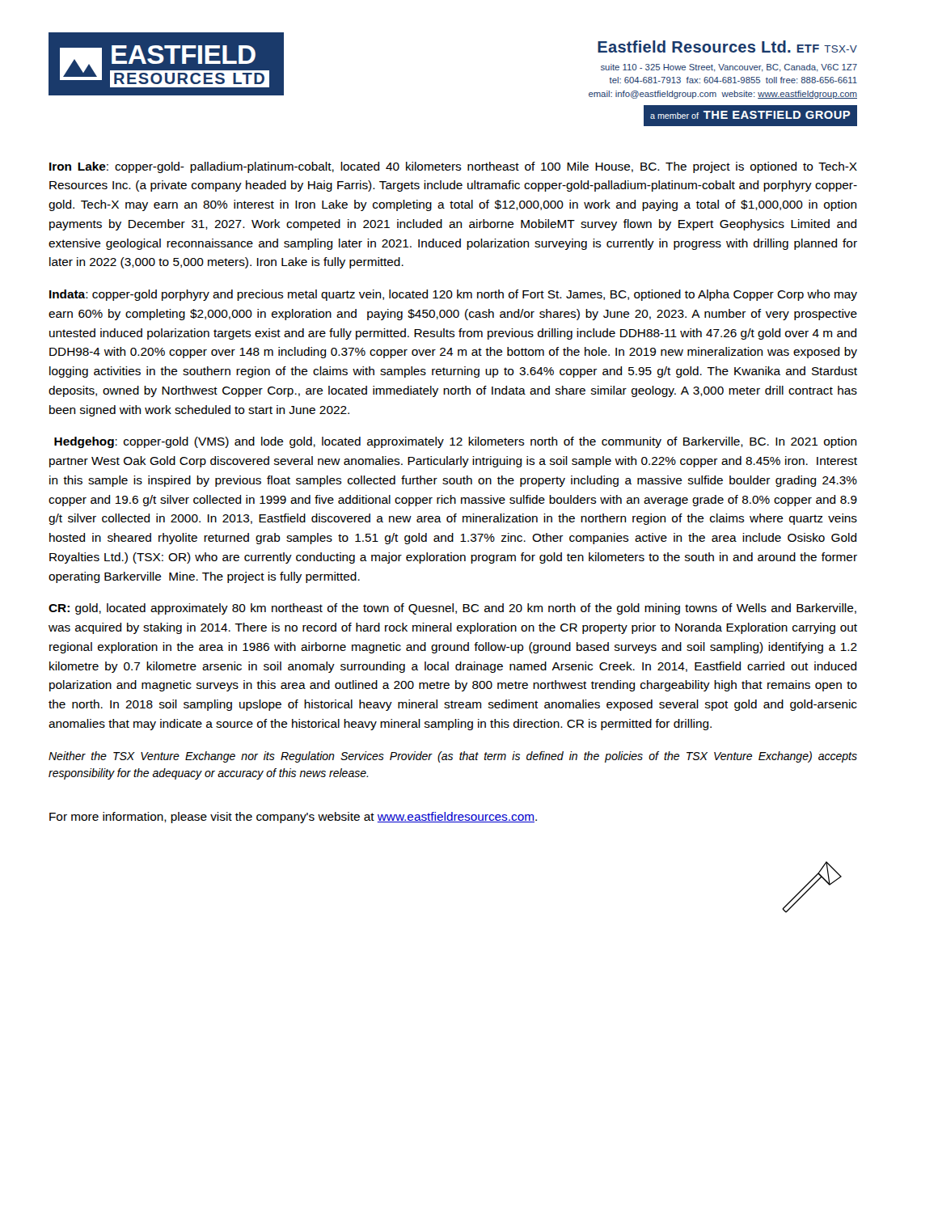EASTFIELD
RESOURCES LTD
Eastfield Resources Ltd. ETF TSX-V
suite 110 - 325 Howe Street, Vancouver, BC, Canada, V6C 1Z7
tel: 604-681-7913 fax: 604-681-9855 toll free: 888-656-6611
email: info@eastfieldgroup.com website: www.eastfieldgroup.com
a member of THE EASTFIELD GROUP
Iron Lake: copper-gold- palladium-platinum-cobalt, located 40 kilometers northeast of 100 Mile House, BC. The project is optioned to Tech-X Resources Inc. (a private company headed by Haig Farris). Targets include ultramafic copper-gold-palladium-platinum-cobalt and porphyry copper-gold. Tech-X may earn an 80% interest in Iron Lake by completing a total of $12,000,000 in work and paying a total of $1,000,000 in option payments by December 31, 2027. Work competed in 2021 included an airborne MobileMT survey flown by Expert Geophysics Limited and extensive geological reconnaissance and sampling later in 2021. Induced polarization surveying is currently in progress with drilling planned for later in 2022 (3,000 to 5,000 meters). Iron Lake is fully permitted.
Indata: copper-gold porphyry and precious metal quartz vein, located 120 km north of Fort St. James, BC, optioned to Alpha Copper Corp who may earn 60% by completing $2,000,000 in exploration and paying $450,000 (cash and/or shares) by June 20, 2023. A number of very prospective untested induced polarization targets exist and are fully permitted. Results from previous drilling include DDH88-11 with 47.26 g/t gold over 4 m and DDH98-4 with 0.20% copper over 148 m including 0.37% copper over 24 m at the bottom of the hole. In 2019 new mineralization was exposed by logging activities in the southern region of the claims with samples returning up to 3.64% copper and 5.95 g/t gold. The Kwanika and Stardust deposits, owned by Northwest Copper Corp., are located immediately north of Indata and share similar geology. A 3,000 meter drill contract has been signed with work scheduled to start in June 2022.
Hedgehog: copper-gold (VMS) and lode gold, located approximately 12 kilometers north of the community of Barkerville, BC. In 2021 option partner West Oak Gold Corp discovered several new anomalies. Particularly intriguing is a soil sample with 0.22% copper and 8.45% iron. Interest in this sample is inspired by previous float samples collected further south on the property including a massive sulfide boulder grading 24.3% copper and 19.6 g/t silver collected in 1999 and five additional copper rich massive sulfide boulders with an average grade of 8.0% copper and 8.9 g/t silver collected in 2000. In 2013, Eastfield discovered a new area of mineralization in the northern region of the claims where quartz veins hosted in sheared rhyolite returned grab samples to 1.51 g/t gold and 1.37% zinc. Other companies active in the area include Osisko Gold Royalties Ltd.) (TSX: OR) who are currently conducting a major exploration program for gold ten kilometers to the south in and around the former operating Barkerville Mine. The project is fully permitted.
CR: gold, located approximately 80 km northeast of the town of Quesnel, BC and 20 km north of the gold mining towns of Wells and Barkerville, was acquired by staking in 2014. There is no record of hard rock mineral exploration on the CR property prior to Noranda Exploration carrying out regional exploration in the area in 1986 with airborne magnetic and ground follow-up (ground based surveys and soil sampling) identifying a 1.2 kilometre by 0.7 kilometre arsenic in soil anomaly surrounding a local drainage named Arsenic Creek. In 2014, Eastfield carried out induced polarization and magnetic surveys in this area and outlined a 200 metre by 800 metre northwest trending chargeability high that remains open to the north. In 2018 soil sampling upslope of historical heavy mineral stream sediment anomalies exposed several spot gold and gold-arsenic anomalies that may indicate a source of the historical heavy mineral sampling in this direction. CR is permitted for drilling.
Neither the TSX Venture Exchange nor its Regulation Services Provider (as that term is defined in the policies of the TSX Venture Exchange) accepts responsibility for the adequacy or accuracy of this news release.
For more information, please visit the company's website at www.eastfieldresources.com.